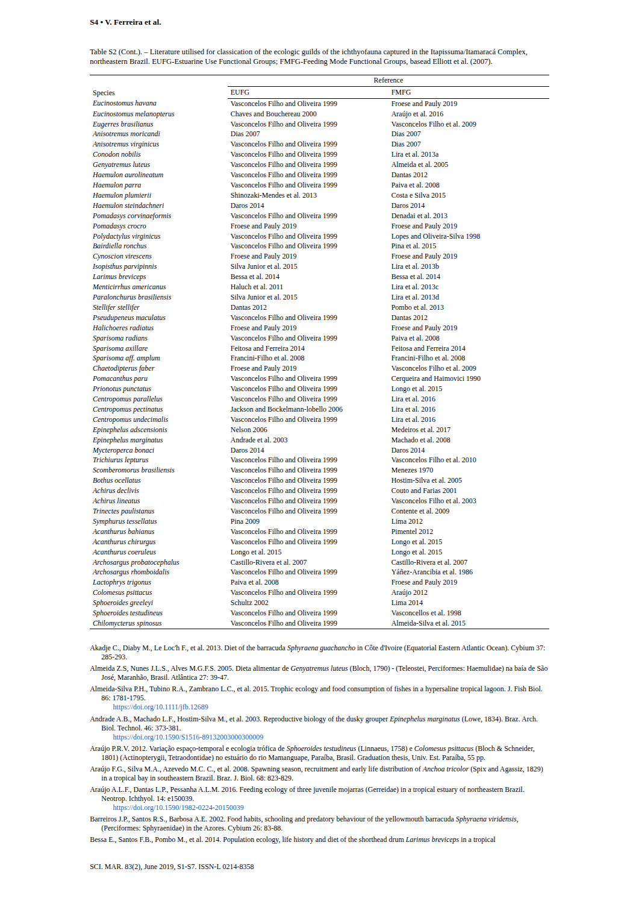S4 • V. Ferreira et al.
Table S2 (Cont.). – Literature utilised for classication of the ecologic guilds of the ichthyofauna captured in the Itapissuma/Itamaracá Complex, northeastern Brazil. EUFG-Estuarine Use Functional Groups; FMFG-Feeding Mode Functional Groups, basead Elliott et al. (2007).
| Species | Reference |
| --- | --- |
| EUFG | FMFG |
| Eucinostomus havana | Vasconcelos Filho and Oliveira 1999 | Froese and Pauly 2019 |
| Eucinostomus melanopterus | Chaves and Bouchereau 2000 | Araújo et al. 2016 |
| Eugerres brasilianus | Vasconcelos Filho and Oliveira 1999 | Vasconcelos Filho et al. 2009 |
| Anisotremus moricandi | Dias 2007 | Dias 2007 |
| Anisotremus virginicus | Vasconcelos Filho and Oliveira 1999 | Dias 2007 |
| Conodon nobilis | Vasconcelos Filho and Oliveira 1999 | Lira et al. 2013a |
| Genyatremus luteus | Vasconcelos Filho and Oliveira 1999 | Almeida et al. 2005 |
| Haemulon aurolineatum | Vasconcelos Filho and Oliveira 1999 | Dantas 2012 |
| Haemulon parra | Vasconcelos Filho and Oliveira 1999 | Paiva et al. 2008 |
| Haemulon plumierii | Shinozaki-Mendes et al. 2013 | Costa e Silva 2015 |
| Haemulon steindachneri | Daros 2014 | Daros 2014 |
| Pomadasys corvinaeformis | Vasconcelos Filho and Oliveira 1999 | Denadai et al. 2013 |
| Pomadasys crocro | Froese and Pauly 2019 | Froese and Pauly 2019 |
| Polydactylus virginicus | Vasconcelos Filho and Oliveira 1999 | Lopes and Oliveira-Silva 1998 |
| Bairdiella ronchus | Vasconcelos Filho and Oliveira 1999 | Pina et al. 2015 |
| Cynoscion virescens | Froese and Pauly 2019 | Froese and Pauly 2019 |
| Isopisthus parvipinnis | Silva Junior et al. 2015 | Lira et al. 2013b |
| Larimus breviceps | Bessa et al. 2014 | Bessa et al. 2014 |
| Menticirrhus americanus | Haluch et al. 2011 | Lira et al. 2013c |
| Paralonchurus brasiliensis | Silva Junior et al. 2015 | Lira et al. 2013d |
| Stellifer stellifer | Dantas 2012 | Pombo et al. 2013 |
| Pseudupeneus maculatus | Vasconcelos Filho and Oliveira 1999 | Dantas 2012 |
| Halichoeres radiatus | Froese and Pauly 2019 | Froese and Pauly 2019 |
| Sparisoma radians | Vasconcelos Filho and Oliveira 1999 | Paiva et al. 2008 |
| Sparisoma axillare | Feitosa and Ferreira 2014 | Feitosa and Ferreira 2014 |
| Sparisoma aff. amplum | Francini-Filho et al. 2008 | Francini-Filho et al. 2008 |
| Chaetodipterus faber | Froese and Pauly 2019 | Vasconcelos Filho et al. 2009 |
| Pomacanthus paru | Vasconcelos Filho and Oliveira 1999 | Cerqueira and Haimovici 1990 |
| Prionotus punctatus | Vasconcelos Filho and Oliveira 1999 | Longo et al. 2015 |
| Centropomus parallelus | Vasconcelos Filho and Oliveira 1999 | Lira et al. 2016 |
| Centropomus pectinatus | Jackson and Bockelmann-lobello 2006 | Lira et al. 2016 |
| Centropomus undecimalis | Vasconcelos Filho and Oliveira 1999 | Lira et al. 2016 |
| Epinephelus adscensionis | Nelson 2006 | Medeiros et al. 2017 |
| Epinephelus marginatus | Andrade et al. 2003 | Machado et al. 2008 |
| Mycteroperca bonaci | Daros 2014 | Daros 2014 |
| Trichiurus lepturus | Vasconcelos Filho and Oliveira 1999 | Vasconcelos Filho et al. 2010 |
| Scomberomorus brasiliensis | Vasconcelos Filho and Oliveira 1999 | Menezes 1970 |
| Bothus ocellatus | Vasconcelos Filho and Oliveira 1999 | Hostim-Silva et al. 2005 |
| Achirus declivis | Vasconcelos Filho and Oliveira 1999 | Couto and Farias 2001 |
| Achirus lineatus | Vasconcelos Filho and Oliveira 1999 | Vasconcelos Filho et al. 2003 |
| Trinectes paulistanus | Vasconcelos Filho and Oliveira 1999 | Contente et al. 2009 |
| Symphurus tessellatus | Pina 2009 | Lima 2012 |
| Acanthurus bahianus | Vasconcelos Filho and Oliveira 1999 | Pimentel 2012 |
| Acanthurus chirurgus | Vasconcelos Filho and Oliveira 1999 | Longo et al. 2015 |
| Acanthurus coeruleus | Longo et al. 2015 | Longo et al. 2015 |
| Archosargus probatocephalus | Castillo-Rivera et al. 2007 | Castillo-Rivera et al. 2007 |
| Archosargus rhomboidalis | Vasconcelos Filho and Oliveira 1999 | Yáñez-Arancibia et al. 1986 |
| Lactophrys trigonus | Paiva et al. 2008 | Froese and Pauly 2019 |
| Colomesus psittacus | Vasconcelos Filho and Oliveira 1999 | Araújo 2012 |
| Sphoeroides greeleyi | Schultz 2002 | Lima 2014 |
| Sphoeroides testudineus | Vasconcelos Filho and Oliveira 1999 | Vasconcellos et al. 1998 |
| Chilomycterus spinosus | Vasconcelos Filho and Oliveira 1999 | Almeida-Silva et al. 2015 |
Akadje C., Diaby M., Le Loc'h F., et al. 2013. Diet of the barracuda Sphyraena guachancho in Côte d'Ivoire (Equatorial Eastern Atlantic Ocean). Cybium 37: 285-293.
Almeida Z.S, Nunes J.L.S., Alves M.G.F.S. 2005. Dieta alimentar de Genyatremus luteus (Bloch, 1790) - (Teleostei, Perciformes: Haemulidae) na baía de São José, Maranhão, Brasil. Atlântica 27: 39-47.
Almeida-Silva P.H., Tubino R.A., Zambrano L.C., et al. 2015. Trophic ecology and food consumption of fishes in a hypersaline tropical lagoon. J. Fish Biol. 86: 1781-1795.
https://doi.org/10.1111/jfb.12689
Andrade A.B., Machado L.F., Hostim-Silva M., et al. 2003. Reproductive biology of the dusky grouper Epinephelus marginatus (Lowe, 1834). Braz. Arch. Biol. Technol. 46: 373-381.
https://doi.org/10.1590/S1516-89132003000300009
Araújo P.R.V. 2012. Variação espaço-temporal e ecologia trófica de Sphoeroides testudineus (Linnaeus, 1758) e Colomesus psittacus (Bloch & Schneider, 1801) (Actinopterygii, Tetraodontidae) no estuário do rio Mamanguape, Paraíba, Brasil. Graduation thesis, Univ. Est. Paraíba, 55 pp.
Araújo F.G., Silva M.A., Azevedo M.C. C., et al. 2008. Spawning season, recruitment and early life distribution of Anchoa tricolor (Spix and Agassiz, 1829) in a tropical bay in southeastern Brazil. Braz. J. Biol. 68: 823-829.
Araújo A.L.F., Dantas L.P., Pessanha A.L.M. 2016. Feeding ecology of three juvenile mojarras (Gerreidae) in a tropical estuary of northeastern Brazil. Neotrop. Ichthyol. 14: e150039.
https://doi.org/10.1590/1982-0224-20150039
Barreiros J.P., Santos R.S., Barbosa A.E. 2002. Food habits, schooling and predatory behaviour of the yellowmouth barracuda Sphyraena viridensis, (Perciformes: Sphyraenidae) in the Azores. Cybium 26: 83-88.
Bessa E., Santos F.B., Pombo M., et al. 2014. Population ecology, life history and diet of the shorthead drum Larimus breviceps in a tropical
SCI. MAR. 83(2), June 2019, S1-S7. ISSN-L 0214-8358